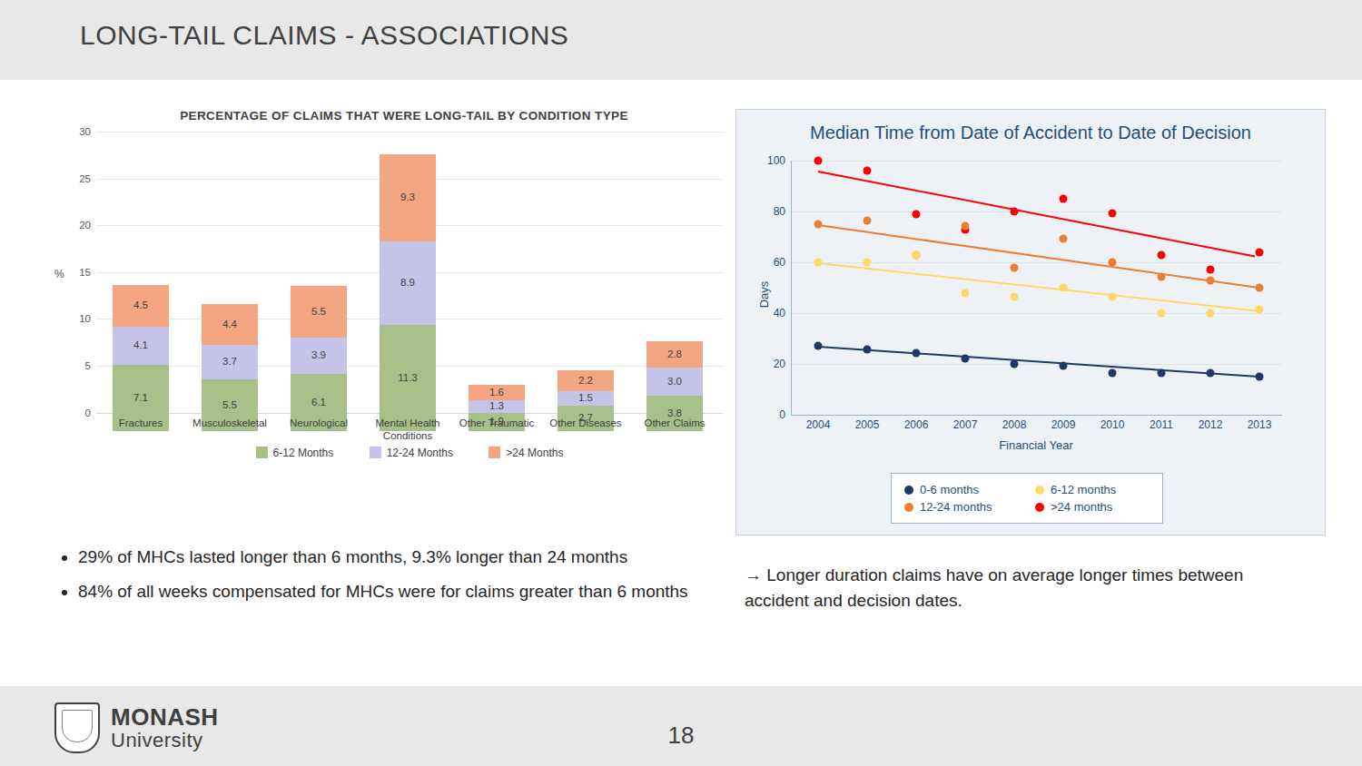Long-Tail Claims - Associations
PERCENTAGE OF CLAIMS THAT WERE LONG-TAIL BY CONDITION TYPE
%
0 5 10 15 20 25 30
4.5
4.1
7.1
4.4
3.7
5.5
5.5
3.9
6.1
9.3
8.9
11.3
1.6
1.3
1.9
2.2
1.5
2.7
2.8
3.0
3.8
Fractures
Musculoskeletal
Neurological
Mental Health
Conditions
Other Traumatic
Other Diseases
Other Claims
6-12 Months 12-24 Months >24 Months
29% of MHCs lasted longer than 6 months, 9.3% longer than 24 months
84% of all weeks compensated for MHCs were for claims greater than 6 months
Median Time from Date of Accident to Date of Decision
Days
0 20 40 60 80 100
2004 2005 2006 2007 2008 2009 2010 2011 2012 2013
Financial Year
| 0-6 months | 6-12 months |
| 12-24 months | >24 months |
→ Longer duration claims have on average longer times between accident and decision dates.
MONASH
University
18